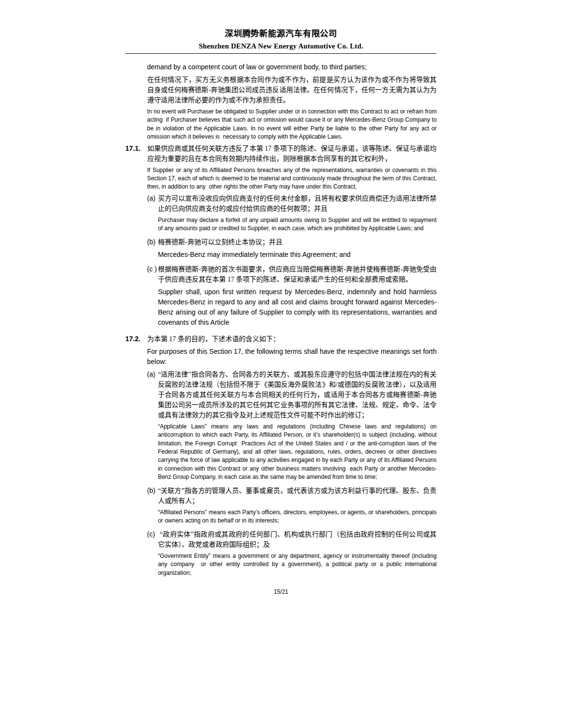深圳腾势新能源汽车有限公司
Shenzhen DENZA New Energy Automotive Co. Ltd.
demand by a competent court of law or government body, to third parties;
在任何情况下，买方无义务根据本合同作为或不作为，前提是买方认为该作为或不作为将导致其自身或任何梅赛德斯-奔驰集团公司成员违反适用法律。在任何情况下，任何一方无需为其认为为遵守适用法律所必要的作为或不作为承担责任。
In no event will Purchaser be obligated to Supplier under or in connection with this Contract to act or refrain from acting if Purchaser believes that such act or omission would cause it or any Mercedes-Benz Group Company to be in violation of the Applicable Laws. In no event will either Party be liable to the other Party for any act or omission which it believes is necessary to comply with the Applicable Laws.
17.1.
如果供应商或其任何关联方违反了本第 17 条项下的陈述、保证与承诺，该等陈述、保证与承诺均应视为重要的且在本合同有效期内持续作出，则除根据本合同享有的其它权利外，
If Supplier or any of its Affiliated Persons breaches any of the representations, warranties or covenants in this Section 17, each of which is deemed to be material and continuously made throughout the term of this Contract, then, in addition to any other rights the other Party may have under this Contract,
(a)
买方可以宣布没收应向供应商支付的任何未付金额，且将有权要求供应商偿还为适用法律所禁止的已向供应商支付的或应付给供应商的任何款项；并且
Purchaser may declare a forfeit of any unpaid amounts owing to Supplier and will be entitled to repayment of any amounts paid or credited to Supplier, in each case, which are prohibited by Applicable Laws; and
(b)
梅赛德斯-奔驰可以立刻终止本协议；并且
Mercedes-Benz may immediately terminate this Agreement; and
(c )
根据梅赛德斯-奔驰的首次书面要求，供应商应当赔偿梅赛德斯-奔驰并使梅赛德斯-奔驰免受由于供应商违反其在本第 17 条项下的陈述、保证和承诺产生的任何和全部费用或索赔。
Supplier shall, upon first written request by Mercedes-Benz, indemnify and hold harmless Mercedes-Benz in regard to any and all cost and claims brought forward against Mercedes-Benz arising out of any failure of Supplier to comply with its representations, warranties and covenants of this Article
17.2.
为本第 17 条的目的，下述术语的含义如下：
For purposes of this Section 17, the following terms shall have the respective meanings set forth below:
(a)
“适用法律”指合同各方、合同各方的关联方、或其股东应遵守的包括中国法律法规在内的有关反腐败的法律法规（包括但不限于《美国反海外腐败法》和/或德国的反腐败法律），以及适用于合同各方或其任何关联方与本合同相关的任何行为，或适用于本合同各方或梅赛德斯-奔驰集团公司另一成员所涉及的其它任何其它业务事项的所有其它法律、法规、规定、命令、法令或具有法律效力的其它指令及对上述规范性文件可能不时作出的修订；
“Applicable Laws” means any laws and regulations (including Chinese laws and regulations) on anticorruption to which each Party, its Affiliated Person, or it’s shareholder(s) is subject (including, without limitation, the Foreign Corrupt Practices Act of the United States and / or the anti-corruption laws of the Federal Republic of Germany), and all other laws, regulations, rules, orders, decrees or other directives carrying the force of law applicable to any activities engaged in by each Party or any of its Affiliated Persons in connection with this Contract or any other business matters involving each Party or another Mercedes-Benz Group Company, in each case as the same may be amended from time to time;
(b)
“关联方”指各方的管理人员、董事或雇员，或代表该方或为该方利益行事的代理、股东、负责人或所有人；
“Affiliated Persons” means each Party’s officers, directors, employees, or agents, or shareholders, principals or owners acting on its behalf or in its interests;
(c)
“政府实体”指政府或其政府的任何部门、机构或执行部门（包括由政府控制的任何公司或其它实体）、政党或者政府国际组织；及
“Government Entity” means a government or any department, agency or instrumentality thereof (including any company or other entity controlled by a government), a political party or a public international organization;
15/21